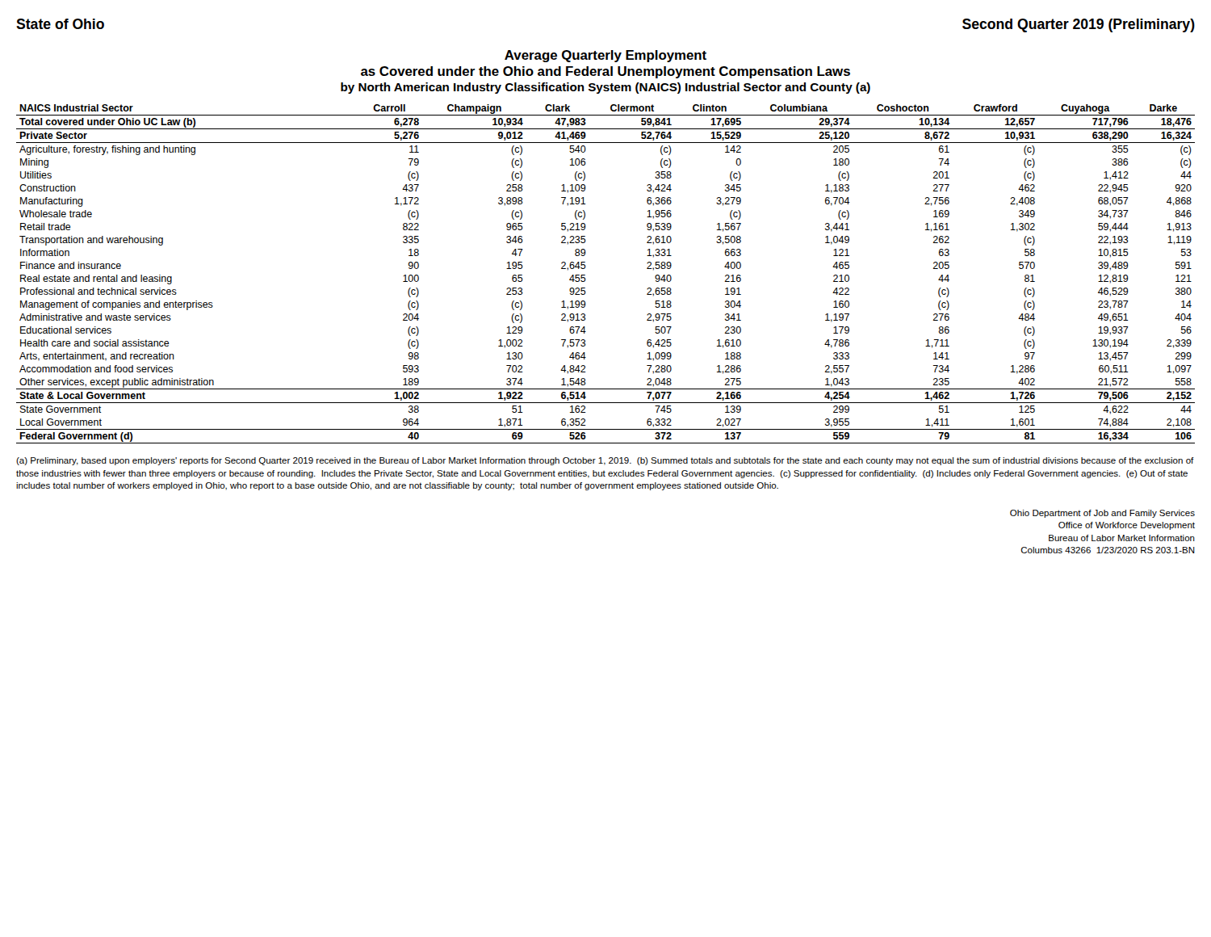State of Ohio Second Quarter 2019 (Preliminary)
Average Quarterly Employment
as Covered under the Ohio and Federal Unemployment Compensation Laws
by North American Industry Classification System (NAICS) Industrial Sector and County (a)
| NAICS Industrial Sector | Carroll | Champaign | Clark | Clermont | Clinton | Columbiana | Coshocton | Crawford | Cuyahoga | Darke |
| --- | --- | --- | --- | --- | --- | --- | --- | --- | --- | --- |
| Total covered under Ohio UC Law (b) | 6,278 | 10,934 | 47,983 | 59,841 | 17,695 | 29,374 | 10,134 | 12,657 | 717,796 | 18,476 |
| Private Sector | 5,276 | 9,012 | 41,469 | 52,764 | 15,529 | 25,120 | 8,672 | 10,931 | 638,290 | 16,324 |
| Agriculture, forestry, fishing and hunting | 11 | (c) | 540 | (c) | 142 | 205 | 61 | (c) | 355 | (c) |
| Mining | 79 | (c) | 106 | (c) | 0 | 180 | 74 | (c) | 386 | (c) |
| Utilities | (c) | (c) | (c) | 358 | (c) | (c) | 201 | (c) | 1,412 | 44 |
| Construction | 437 | 258 | 1,109 | 3,424 | 345 | 1,183 | 277 | 462 | 22,945 | 920 |
| Manufacturing | 1,172 | 3,898 | 7,191 | 6,366 | 3,279 | 6,704 | 2,756 | 2,408 | 68,057 | 4,868 |
| Wholesale trade | (c) | (c) | (c) | 1,956 | (c) | (c) | 169 | 349 | 34,737 | 846 |
| Retail trade | 822 | 965 | 5,219 | 9,539 | 1,567 | 3,441 | 1,161 | 1,302 | 59,444 | 1,913 |
| Transportation and warehousing | 335 | 346 | 2,235 | 2,610 | 3,508 | 1,049 | 262 | (c) | 22,193 | 1,119 |
| Information | 18 | 47 | 89 | 1,331 | 663 | 121 | 63 | 58 | 10,815 | 53 |
| Finance and insurance | 90 | 195 | 2,645 | 2,589 | 400 | 465 | 205 | 570 | 39,489 | 591 |
| Real estate and rental and leasing | 100 | 65 | 455 | 940 | 216 | 210 | 44 | 81 | 12,819 | 121 |
| Professional and technical services | (c) | 253 | 925 | 2,658 | 191 | 422 | (c) | (c) | 46,529 | 380 |
| Management of companies and enterprises | (c) | (c) | 1,199 | 518 | 304 | 160 | (c) | (c) | 23,787 | 14 |
| Administrative and waste services | 204 | (c) | 2,913 | 2,975 | 341 | 1,197 | 276 | 484 | 49,651 | 404 |
| Educational services | (c) | 129 | 674 | 507 | 230 | 179 | 86 | (c) | 19,937 | 56 |
| Health care and social assistance | (c) | 1,002 | 7,573 | 6,425 | 1,610 | 4,786 | 1,711 | (c) | 130,194 | 2,339 |
| Arts, entertainment, and recreation | 98 | 130 | 464 | 1,099 | 188 | 333 | 141 | 97 | 13,457 | 299 |
| Accommodation and food services | 593 | 702 | 4,842 | 7,280 | 1,286 | 2,557 | 734 | 1,286 | 60,511 | 1,097 |
| Other services, except public administration | 189 | 374 | 1,548 | 2,048 | 275 | 1,043 | 235 | 402 | 21,572 | 558 |
| State & Local Government | 1,002 | 1,922 | 6,514 | 7,077 | 2,166 | 4,254 | 1,462 | 1,726 | 79,506 | 2,152 |
| State Government | 38 | 51 | 162 | 745 | 139 | 299 | 51 | 125 | 4,622 | 44 |
| Local Government | 964 | 1,871 | 6,352 | 6,332 | 2,027 | 3,955 | 1,411 | 1,601 | 74,884 | 2,108 |
| Federal Government (d) | 40 | 69 | 526 | 372 | 137 | 559 | 79 | 81 | 16,334 | 106 |
(a) Preliminary, based upon employers' reports for Second Quarter 2019 received in the Bureau of Labor Market Information through October 1, 2019. (b) Summed totals and subtotals for the state and each county may not equal the sum of industrial divisions because of the exclusion of those industries with fewer than three employers or because of rounding. Includes the Private Sector, State and Local Government entities, but excludes Federal Government agencies. (c) Suppressed for confidentiality. (d) Includes only Federal Government agencies. (e) Out of state includes total number of workers employed in Ohio, who report to a base outside Ohio, and are not classifiable by county; total number of government employees stationed outside Ohio.
Ohio Department of Job and Family Services
Office of Workforce Development
Bureau of Labor Market Information
Columbus 43266 1/23/2020 RS 203.1-BN